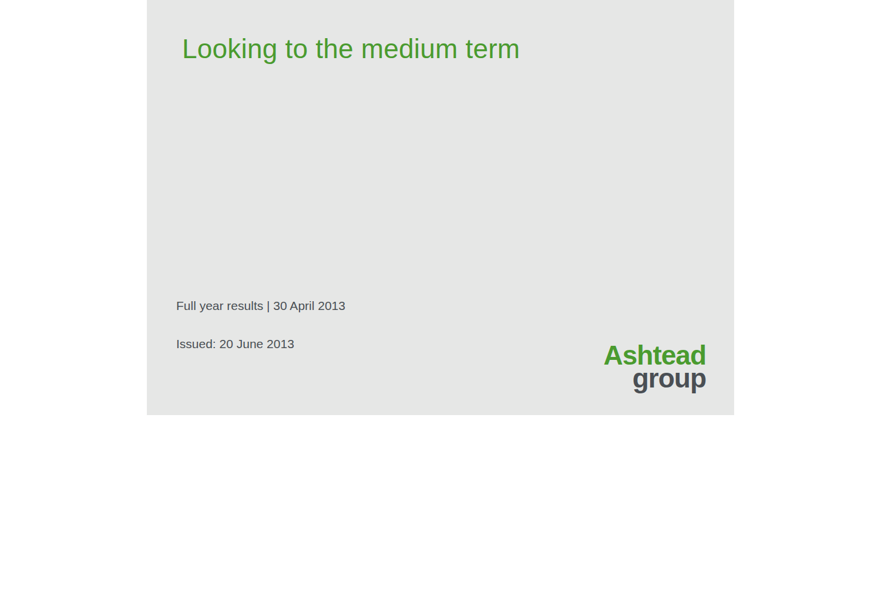Looking to the medium term
Full year results | 30 April 2013
Issued: 20 June 2013
Ashtead
group